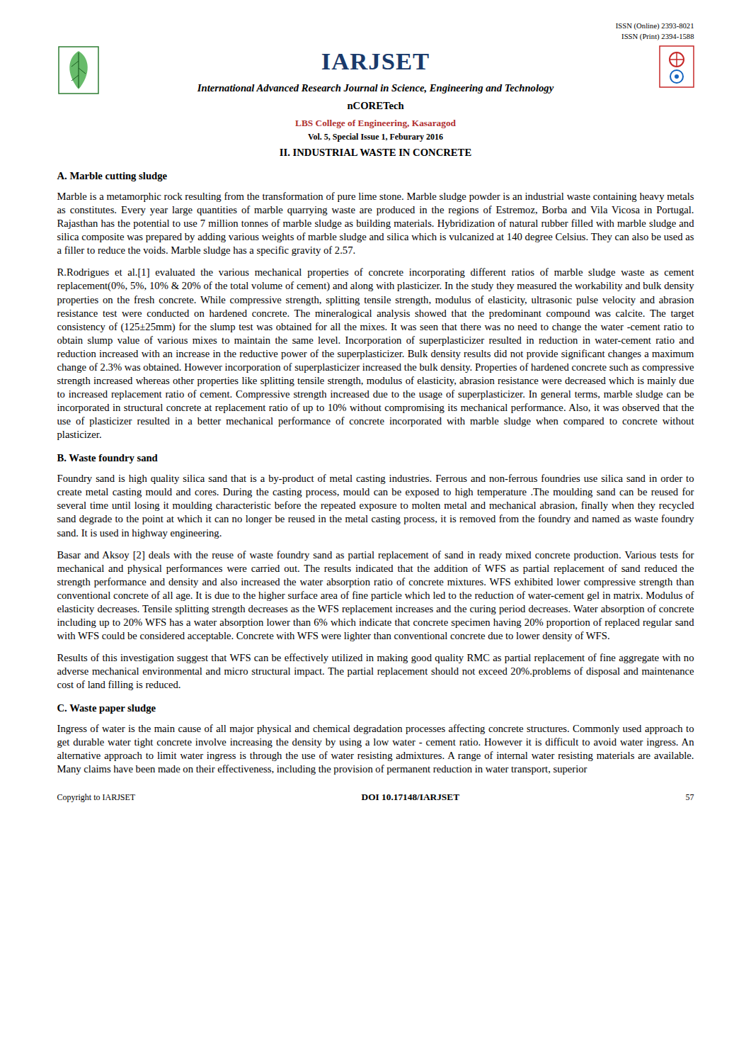ISSN (Online) 2393-8021
ISSN (Print) 2394-1588
IARJSET
International Advanced Research Journal in Science, Engineering and Technology
nCORETech
LBS College of Engineering, Kasaragod
Vol. 5, Special Issue 1, Feburary 2016
II. INDUSTRIAL WASTE IN CONCRETE
A. Marble cutting sludge
Marble is a metamorphic rock resulting from the transformation of pure lime stone. Marble sludge powder is an industrial waste containing heavy metals as constitutes. Every year large quantities of marble quarrying waste are produced in the regions of Estremoz, Borba and Vila Vicosa in Portugal. Rajasthan has the potential to use 7 million tonnes of marble sludge as building materials. Hybridization of natural rubber filled with marble sludge and silica composite was prepared by adding various weights of marble sludge and silica which is vulcanized at 140 degree Celsius. They can also be used as a filler to reduce the voids. Marble sludge has a specific gravity of 2.57.
R.Rodrigues et al.[1] evaluated the various mechanical properties of concrete incorporating different ratios of marble sludge waste as cement replacement(0%, 5%, 10% & 20% of the total volume of cement) and along with plasticizer. In the study they measured the workability and bulk density properties on the fresh concrete. While compressive strength, splitting tensile strength, modulus of elasticity, ultrasonic pulse velocity and abrasion resistance test were conducted on hardened concrete. The mineralogical analysis showed that the predominant compound was calcite. The target consistency of (125±25mm) for the slump test was obtained for all the mixes. It was seen that there was no need to change the water -cement ratio to obtain slump value of various mixes to maintain the same level. Incorporation of superplasticizer resulted in reduction in water-cement ratio and reduction increased with an increase in the reductive power of the superplasticizer. Bulk density results did not provide significant changes a maximum change of 2.3% was obtained. However incorporation of superplasticizer increased the bulk density. Properties of hardened concrete such as compressive strength increased whereas other properties like splitting tensile strength, modulus of elasticity, abrasion resistance were decreased which is mainly due to increased replacement ratio of cement. Compressive strength increased due to the usage of superplasticizer. In general terms, marble sludge can be incorporated in structural concrete at replacement ratio of up to 10% without compromising its mechanical performance. Also, it was observed that the use of plasticizer resulted in a better mechanical performance of concrete incorporated with marble sludge when compared to concrete without plasticizer.
B. Waste foundry sand
Foundry sand is high quality silica sand that is a by-product of metal casting industries. Ferrous and non-ferrous foundries use silica sand in order to create metal casting mould and cores. During the casting process, mould can be exposed to high temperature .The moulding sand can be reused for several time until losing it moulding characteristic before the repeated exposure to molten metal and mechanical abrasion, finally when they recycled sand degrade to the point at which it can no longer be reused in the metal casting process, it is removed from the foundry and named as waste foundry sand. It is used in highway engineering.
Basar and Aksoy [2] deals with the reuse of waste foundry sand as partial replacement of sand in ready mixed concrete production. Various tests for mechanical and physical performances were carried out. The results indicated that the addition of WFS as partial replacement of sand reduced the strength performance and density and also increased the water absorption ratio of concrete mixtures. WFS exhibited lower compressive strength than conventional concrete of all age. It is due to the higher surface area of fine particle which led to the reduction of water-cement gel in matrix. Modulus of elasticity decreases. Tensile splitting strength decreases as the WFS replacement increases and the curing period decreases. Water absorption of concrete including up to 20% WFS has a water absorption lower than 6% which indicate that concrete specimen having 20% proportion of replaced regular sand with WFS could be considered acceptable. Concrete with WFS were lighter than conventional concrete due to lower density of WFS.
Results of this investigation suggest that WFS can be effectively utilized in making good quality RMC as partial replacement of fine aggregate with no adverse mechanical environmental and micro structural impact. The partial replacement should not exceed 20%.problems of disposal and maintenance cost of land filling is reduced.
C. Waste paper sludge
Ingress of water is the main cause of all major physical and chemical degradation processes affecting concrete structures. Commonly used approach to get durable water tight concrete involve increasing the density by using a low water - cement ratio. However it is difficult to avoid water ingress. An alternative approach to limit water ingress is through the use of water resisting admixtures. A range of internal water resisting materials are available. Many claims have been made on their effectiveness, including the provision of permanent reduction in water transport, superior
Copyright to IARJSET DOI 10.17148/IARJSET 57